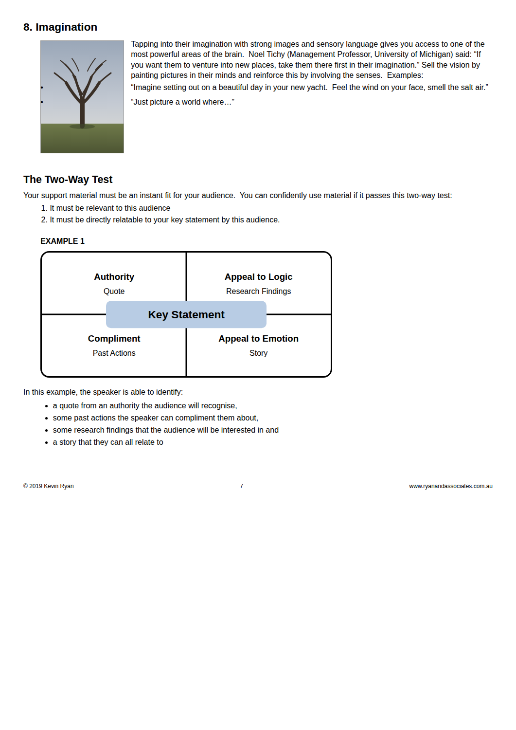8. Imagination
Tapping into their imagination with strong images and sensory language gives you access to one of the most powerful areas of the brain. Noel Tichy (Management Professor, University of Michigan) said: “If you want them to venture into new places, take them there first in their imagination.” Sell the vision by painting pictures in their minds and reinforce this by involving the senses. Examples:
“Imagine setting out on a beautiful day in your new yacht. Feel the wind on your face, smell the salt air.”
“Just picture a world where…”
The Two-Way Test
Your support material must be an instant fit for your audience. You can confidently use material if it passes this two-way test:
It must be relevant to this audience
It must be directly relatable to your key statement by this audience.
EXAMPLE 1
Authority
Quote
Appeal to Logic
Research Findings
Compliment
Past Actions
Appeal to Emotion
Story
Key Statement
In this example, the speaker is able to identify:
a quote from an authority the audience will recognise,
some past actions the speaker can compliment them about,
some research findings that the audience will be interested in and
a story that they can all relate to
© 2019 Kevin Ryan
7
www.ryanandassociates.com.au